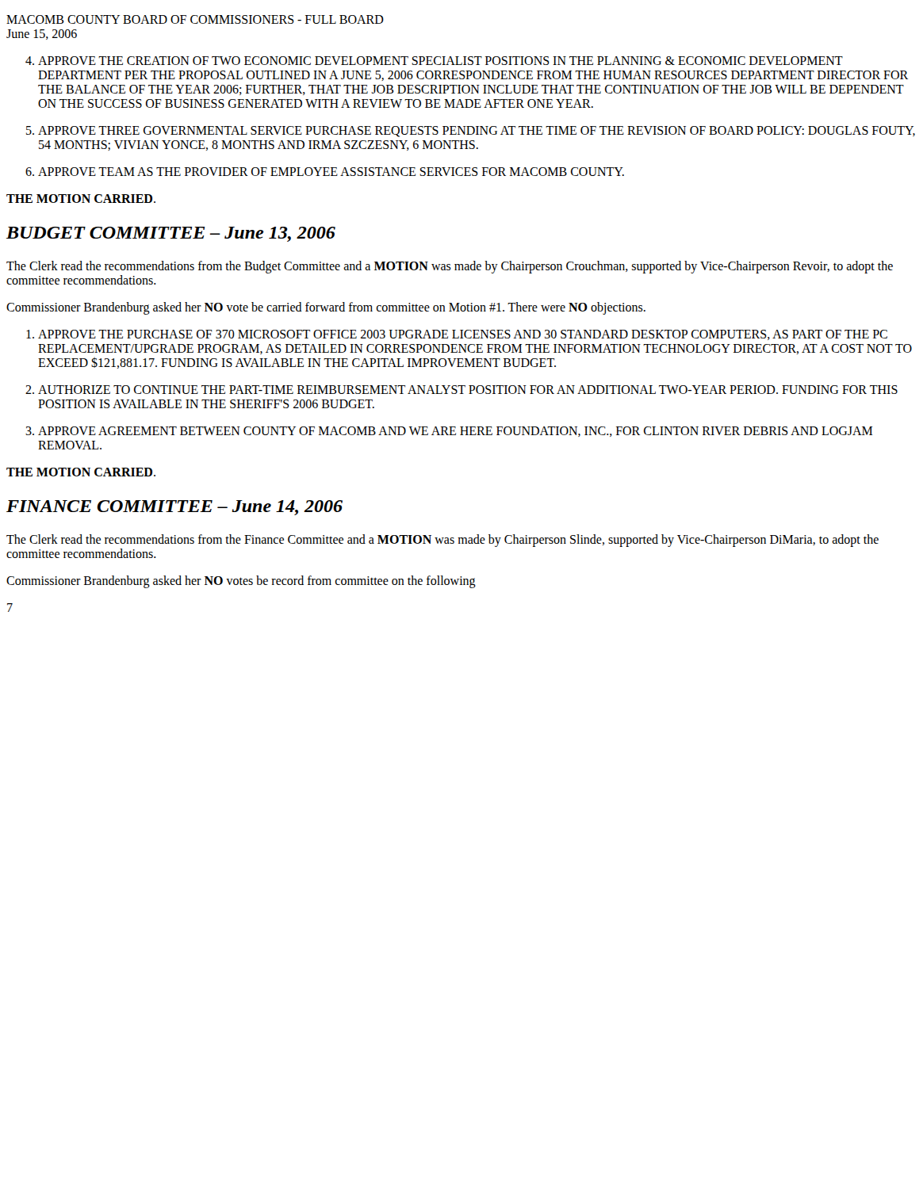MACOMB COUNTY BOARD OF COMMISSIONERS - FULL BOARD
June 15, 2006
APPROVE THE CREATION OF TWO ECONOMIC DEVELOPMENT SPECIALIST POSITIONS IN THE PLANNING & ECONOMIC DEVELOPMENT DEPARTMENT PER THE PROPOSAL OUTLINED IN A JUNE 5, 2006 CORRESPONDENCE FROM THE HUMAN RESOURCES DEPARTMENT DIRECTOR FOR THE BALANCE OF THE YEAR 2006; FURTHER, THAT THE JOB DESCRIPTION INCLUDE THAT THE CONTINUATION OF THE JOB WILL BE DEPENDENT ON THE SUCCESS OF BUSINESS GENERATED WITH A REVIEW TO BE MADE AFTER ONE YEAR.
APPROVE THREE GOVERNMENTAL SERVICE PURCHASE REQUESTS PENDING AT THE TIME OF THE REVISION OF BOARD POLICY: DOUGLAS FOUTY, 54 MONTHS; VIVIAN YONCE, 8 MONTHS AND IRMA SZCZESNY, 6 MONTHS.
APPROVE TEAM AS THE PROVIDER OF EMPLOYEE ASSISTANCE SERVICES FOR MACOMB COUNTY.
THE MOTION CARRIED.
BUDGET COMMITTEE – June 13, 2006
The Clerk read the recommendations from the Budget Committee and a MOTION was made by Chairperson Crouchman, supported by Vice-Chairperson Revoir, to adopt the committee recommendations.
Commissioner Brandenburg asked her NO vote be carried forward from committee on Motion #1. There were NO objections.
APPROVE THE PURCHASE OF 370 MICROSOFT OFFICE 2003 UPGRADE LICENSES AND 30 STANDARD DESKTOP COMPUTERS, AS PART OF THE PC REPLACEMENT/UPGRADE PROGRAM, AS DETAILED IN CORRESPONDENCE FROM THE INFORMATION TECHNOLOGY DIRECTOR, AT A COST NOT TO EXCEED $121,881.17. FUNDING IS AVAILABLE IN THE CAPITAL IMPROVEMENT BUDGET.
AUTHORIZE TO CONTINUE THE PART-TIME REIMBURSEMENT ANALYST POSITION FOR AN ADDITIONAL TWO-YEAR PERIOD. FUNDING FOR THIS POSITION IS AVAILABLE IN THE SHERIFF'S 2006 BUDGET.
APPROVE AGREEMENT BETWEEN COUNTY OF MACOMB AND WE ARE HERE FOUNDATION, INC., FOR CLINTON RIVER DEBRIS AND LOGJAM REMOVAL.
THE MOTION CARRIED.
FINANCE COMMITTEE – June 14, 2006
The Clerk read the recommendations from the Finance Committee and a MOTION was made by Chairperson Slinde, supported by Vice-Chairperson DiMaria, to adopt the committee recommendations.
Commissioner Brandenburg asked her NO votes be record from committee on the following
7